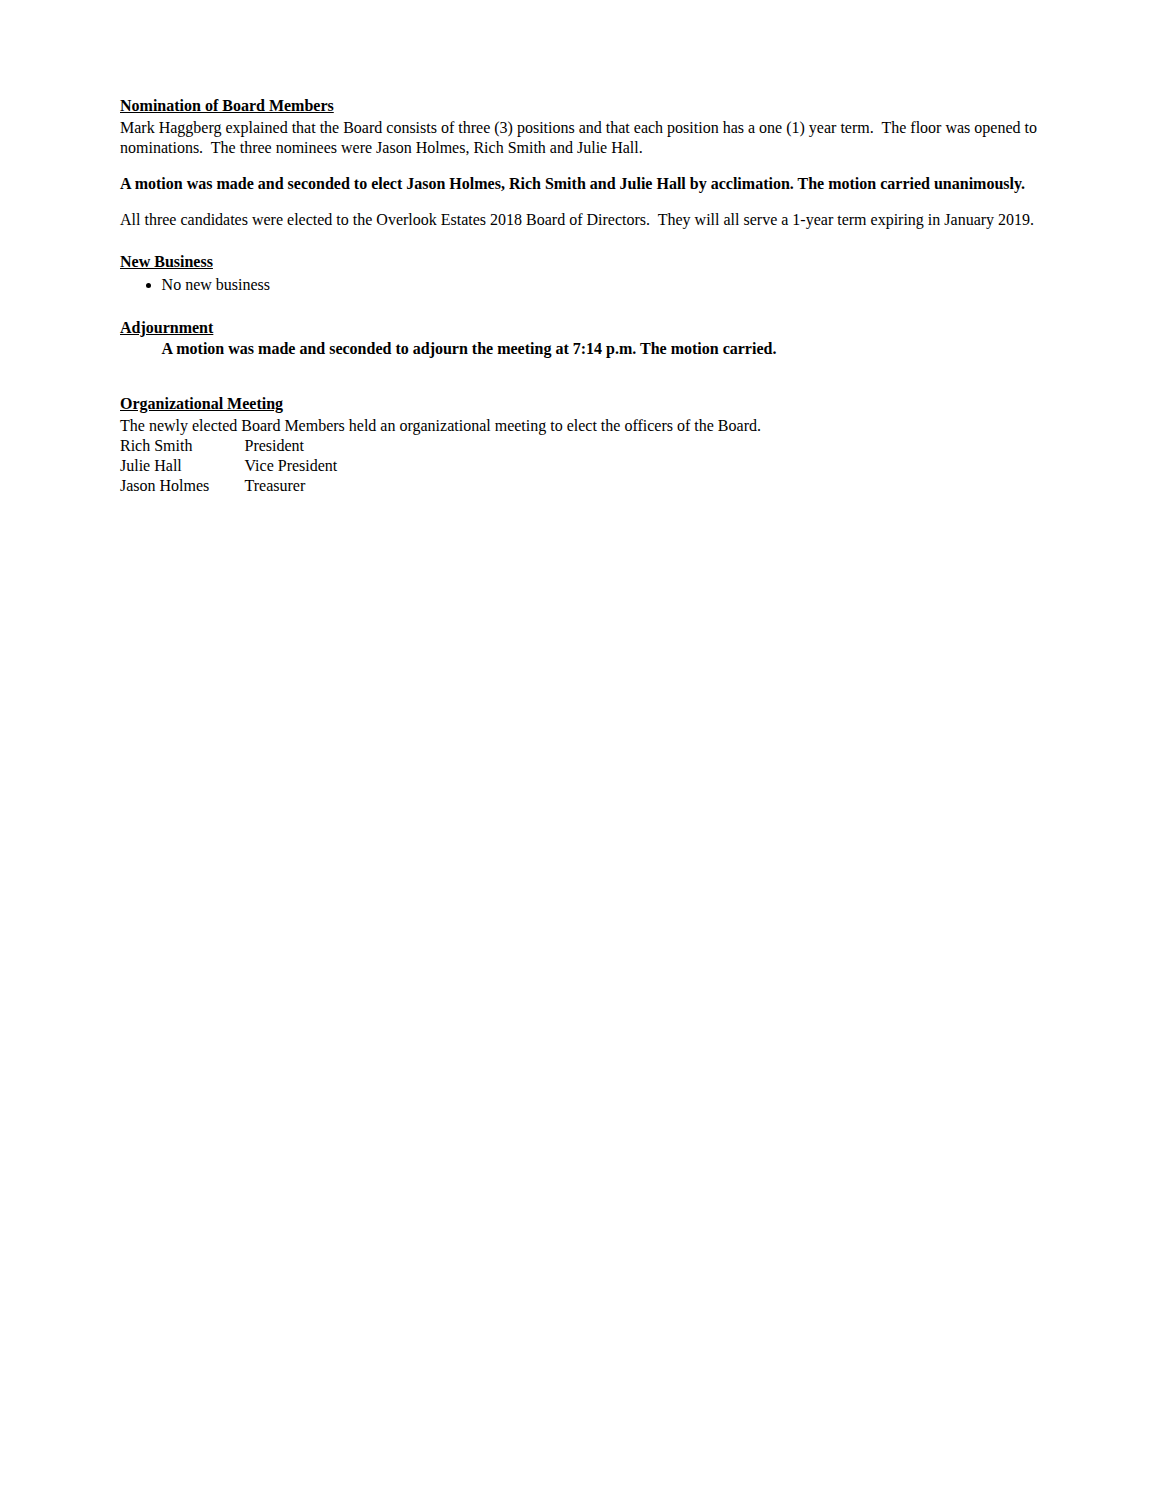Nomination of Board Members
Mark Haggberg explained that the Board consists of three (3) positions and that each position has a one (1) year term. The floor was opened to nominations. The three nominees were Jason Holmes, Rich Smith and Julie Hall.
A motion was made and seconded to elect Jason Holmes, Rich Smith and Julie Hall by acclimation. The motion carried unanimously.
All three candidates were elected to the Overlook Estates 2018 Board of Directors. They will all serve a 1-year term expiring in January 2019.
New Business
No new business
Adjournment
A motion was made and seconded to adjourn the meeting at 7:14 p.m. The motion carried.
Organizational Meeting
The newly elected Board Members held an organizational meeting to elect the officers of the Board.
| Rich Smith | President |
| Julie Hall | Vice President |
| Jason Holmes | Treasurer |